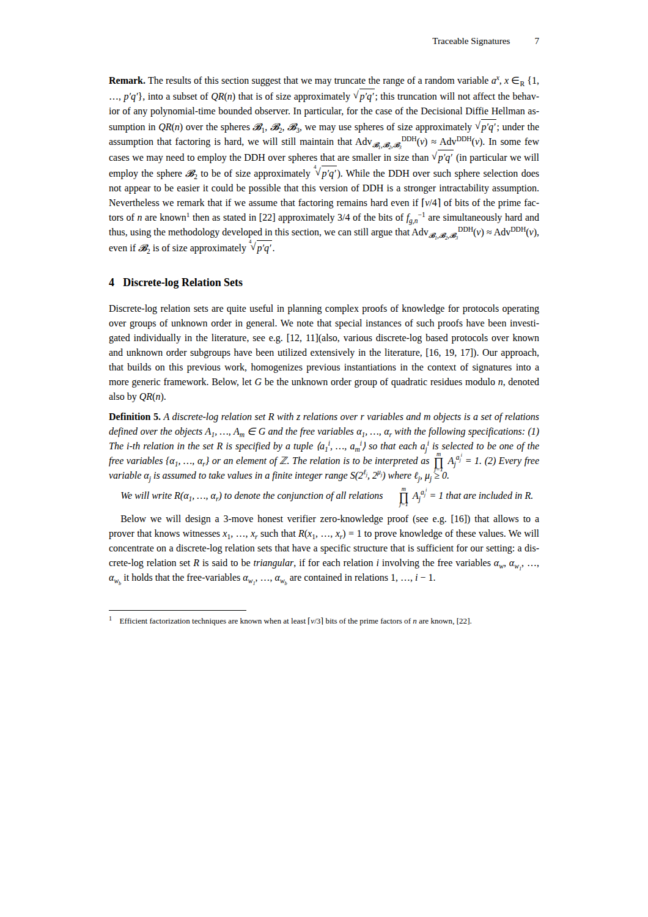Traceable Signatures 7
Remark. The results of this section suggest that we may truncate the range of a random variable ax, x ∈R {1, …, p′q′}, into a subset of QR(n) that is of size approximately p′q′; this truncation will not affect the behavior of any polynomial-time bounded observer. In particular, for the case of the Decisional Diffie Hellman assumption in QR(n) over the spheres 𝓑1, 𝓑2, 𝓑3, we may use spheres of size approximately p′q′; under the assumption that factoring is hard, we will still maintain that Adv𝓑1,𝓑2,𝓑3DDH(ν) ≈ AdvDDH(ν). In some few cases we may need to employ the DDH over spheres that are smaller in size than p′q′ (in particular we will employ the sphere 𝓑2 to be of size approximately p′q′). While the DDH over such sphere selection does not appear to be easier it could be possible that this version of DDH is a stronger intractability assumption. Nevertheless we remark that if we assume that factoring remains hard even if ⌈ν/4⌉ of bits of the prime factors of n are known1 then as stated in [22] approximately 3/4 of the bits of fg,n−1 are simultaneously hard and thus, using the methodology developed in this section, we can still argue that Adv𝓑1,𝓑2,𝓑3DDH(ν) ≈ AdvDDH(ν), even if 𝓑2 is of size approximately p′q′.
4 Discrete-log Relation Sets
Discrete-log relation sets are quite useful in planning complex proofs of knowledge for protocols operating over groups of unknown order in general. We note that special instances of such proofs have been investigated individually in the literature, see e.g. [12, 11](also, various discrete-log based protocols over known and unknown order subgroups have been utilized extensively in the literature, [16, 19, 17]). Our approach, that builds on this previous work, homogenizes previous instantiations in the context of signatures into a more generic framework. Below, let G be the unknown order group of quadratic residues modulo n, denoted also by QR(n).
Definition 5. A discrete-log relation set R with z relations over r variables and m objects is a set of relations defined over the objects A1, …, Am ∈ G and the free variables α1, …, αr with the following specifications: (1) The i-th relation in the set R is specified by a tuple ⟨a1i, …, ami⟩ so that each aji is selected to be one of the free variables {α1, …, αr} or an element of ℤ. The relation is to be interpreted as ∏mj=1 Ajaji = 1. (2) Every free variable αj is assumed to take values in a finite integer range S(2ℓj, 2μj) where ℓj, μj ≥ 0.
We will write R(α1, …, αr) to denote the conjunction of all relations ∏mj=1 Ajaji = 1 that are included in R.
Below we will design a 3-move honest verifier zero-knowledge proof (see e.g. [16]) that allows to a prover that knows witnesses x1, …, xr such that R(x1, …, xr) = 1 to prove knowledge of these values. We will concentrate on a discrete-log relation sets that have a specific structure that is sufficient for our setting: a discrete-log relation set R is said to be triangular, if for each relation i involving the free variables αw, αw1, …, αwb it holds that the free-variables αw1, …, αwb are contained in relations 1, …, i − 1.
1 Efficient factorization techniques are known when at least ⌈ν/3⌉ bits of the prime factors of n are known, [22].